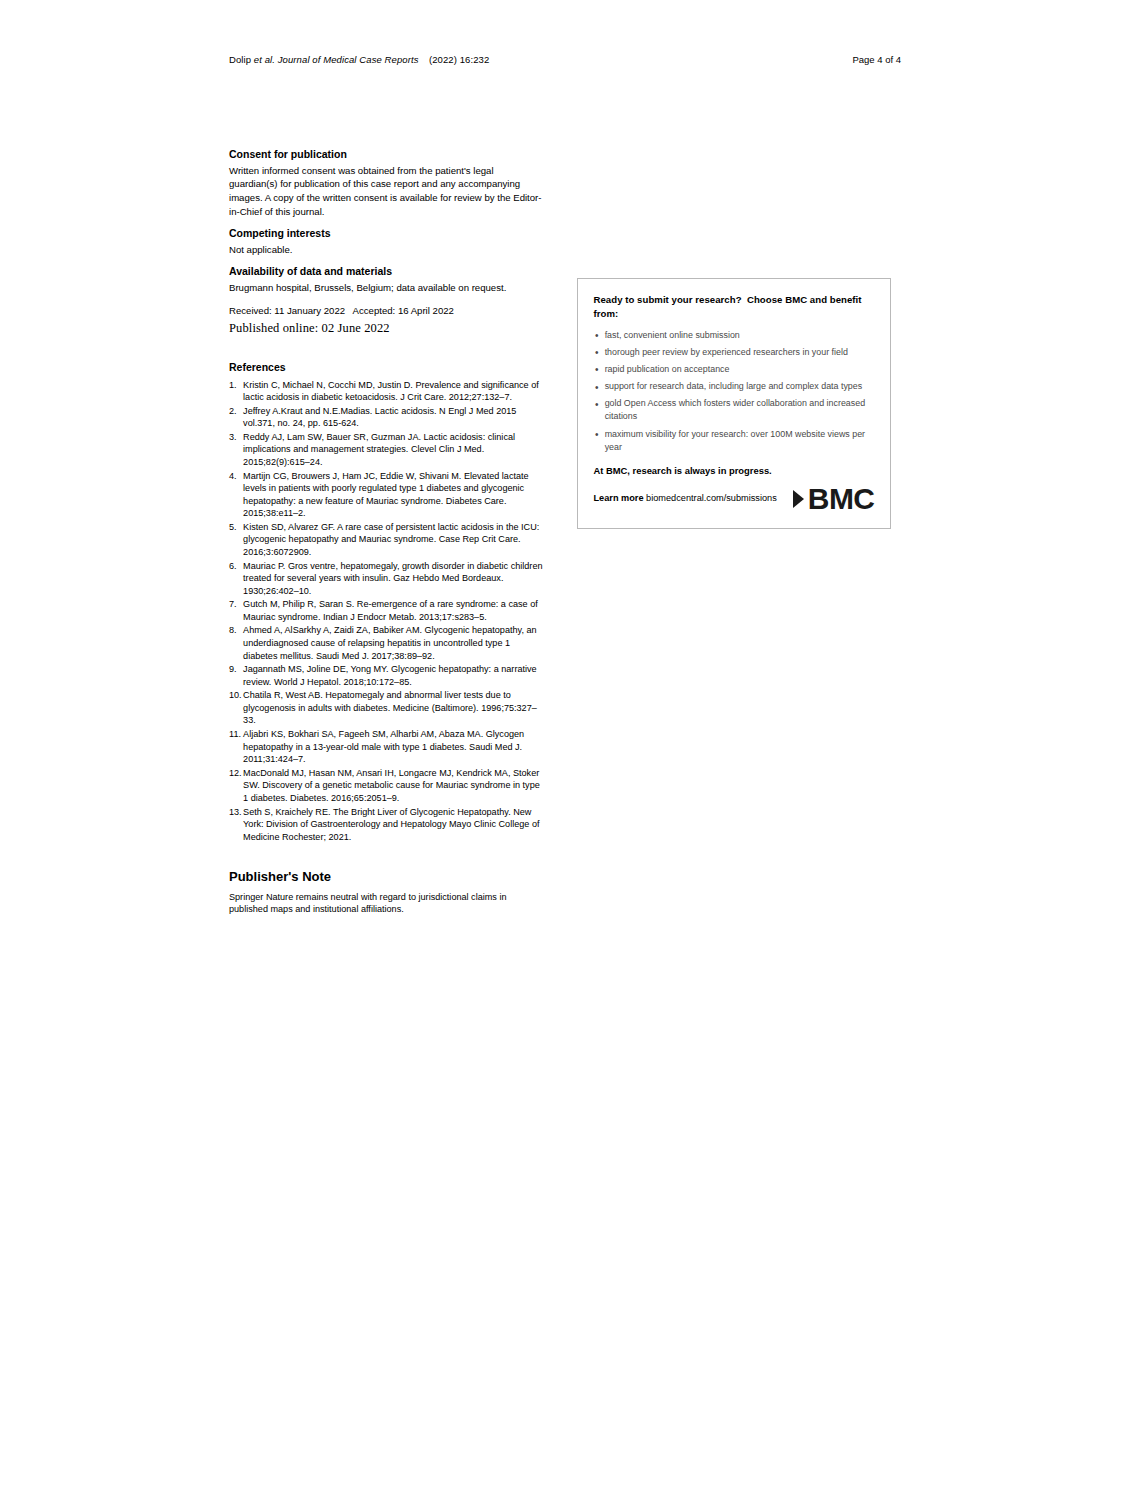Dolip et al. Journal of Medical Case Reports(2022) 16:232
Page 4 of 4
Consent for publication
Written informed consent was obtained from the patient's legal guardian(s) for publication of this case report and any accompanying images. A copy of the written consent is available for review by the Editor-in-Chief of this journal.
Competing interests
Not applicable.
Availability of data and materials
Brugmann hospital, Brussels, Belgium; data available on request.
Received: 11 January 2022 Accepted: 16 April 2022
Published online: 02 June 2022
References
1. Kristin C, Michael N, Cocchi MD, Justin D. Prevalence and significance of lactic acidosis in diabetic ketoacidosis. J Crit Care. 2012;27:132–7.
2. Jeffrey A.Kraut and N.E.Madias. Lactic acidosis. N Engl J Med 2015 vol.371, no. 24, pp. 615-624.
3. Reddy AJ, Lam SW, Bauer SR, Guzman JA. Lactic acidosis: clinical implications and management strategies. Clevel Clin J Med. 2015;82(9):615–24.
4. Martijn CG, Brouwers J, Ham JC, Eddie W, Shivani M. Elevated lactate levels in patients with poorly regulated type 1 diabetes and glycogenic hepatopathy: a new feature of Mauriac syndrome. Diabetes Care. 2015;38:e11–2.
5. Kisten SD, Alvarez GF. A rare case of persistent lactic acidosis in the ICU: glycogenic hepatopathy and Mauriac syndrome. Case Rep Crit Care. 2016;3:6072909.
6. Mauriac P. Gros ventre, hepatomegaly, growth disorder in diabetic children treated for several years with insulin. Gaz Hebdo Med Bordeaux. 1930;26:402–10.
7. Gutch M, Philip R, Saran S. Re-emergence of a rare syndrome: a case of Mauriac syndrome. Indian J Endocr Metab. 2013;17:s283–5.
8. Ahmed A, AlSarkhy A, Zaidi ZA, Babiker AM. Glycogenic hepatopathy, an underdiagnosed cause of relapsing hepatitis in uncontrolled type 1 diabetes mellitus. Saudi Med J. 2017;38:89–92.
9. Jagannath MS, Joline DE, Yong MY. Glycogenic hepatopathy: a narrative review. World J Hepatol. 2018;10:172–85.
10. Chatila R, West AB. Hepatomegaly and abnormal liver tests due to glycogenosis in adults with diabetes. Medicine (Baltimore). 1996;75:327–33.
11. Aljabri KS, Bokhari SA, Fageeh SM, Alharbi AM, Abaza MA. Glycogen hepatopathy in a 13-year-old male with type 1 diabetes. Saudi Med J. 2011;31:424–7.
12. MacDonald MJ, Hasan NM, Ansari IH, Longacre MJ, Kendrick MA, Stoker SW. Discovery of a genetic metabolic cause for Mauriac syndrome in type 1 diabetes. Diabetes. 2016;65:2051–9.
13. Seth S, Kraichely RE. The Bright Liver of Glycogenic Hepatopathy. New York: Division of Gastroenterology and Hepatology Mayo Clinic College of Medicine Rochester; 2021.
Publisher's Note
Springer Nature remains neutral with regard to jurisdictional claims in published maps and institutional affiliations.
Ready to submit your research? Choose BMC and benefit from:
fast, convenient online submission
thorough peer review by experienced researchers in your field
rapid publication on acceptance
support for research data, including large and complex data types
gold Open Access which fosters wider collaboration and increased citations
maximum visibility for your research: over 100M website views per year
At BMC, research is always in progress.
Learn more biomedcentral.com/submissions
BMC